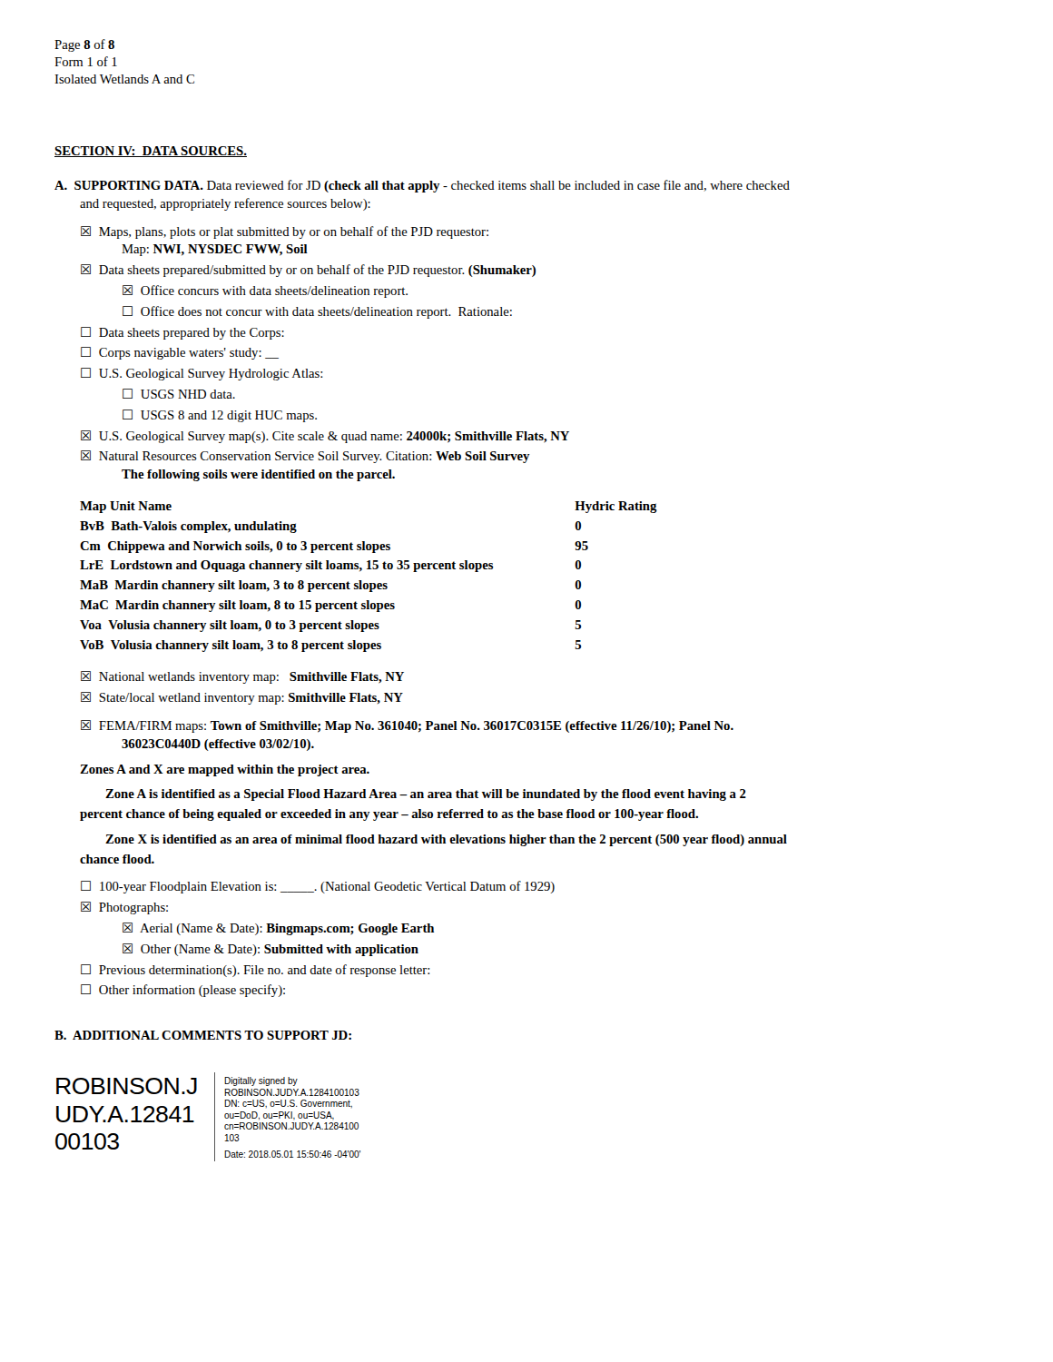Page 8 of 8
Form 1 of 1
Isolated Wetlands A and C
SECTION IV: DATA SOURCES.
A. SUPPORTING DATA. Data reviewed for JD (check all that apply - checked items shall be included in case file and, where checked
and requested, appropriately reference sources below):
☒ Maps, plans, plots or plat submitted by or on behalf of the PJD requestor:
Map: NWI, NYSDEC FWW, Soil
☒ Data sheets prepared/submitted by or on behalf of the PJD requestor. (Shumaker)
☒ Office concurs with data sheets/delineation report.
☐ Office does not concur with data sheets/delineation report. Rationale:
☐ Data sheets prepared by the Corps:
☐ Corps navigable waters' study: __
☐ U.S. Geological Survey Hydrologic Atlas:
☐ USGS NHD data.
☐ USGS 8 and 12 digit HUC maps.
☒ U.S. Geological Survey map(s). Cite scale & quad name: 24000k; Smithville Flats, NY
☒ Natural Resources Conservation Service Soil Survey. Citation: Web Soil Survey
The following soils were identified on the parcel.
| Map Unit Name | Hydric Rating |
| --- | --- |
| BvB Bath-Valois complex, undulating | 0 |
| Cm Chippewa and Norwich soils, 0 to 3 percent slopes | 95 |
| LrE Lordstown and Oquaga channery silt loams, 15 to 35 percent slopes | 0 |
| MaB Mardin channery silt loam, 3 to 8 percent slopes | 0 |
| MaC Mardin channery silt loam, 8 to 15 percent slopes | 0 |
| Voa Volusia channery silt loam, 0 to 3 percent slopes | 5 |
| VoB Volusia channery silt loam, 3 to 8 percent slopes | 5 |
☒ National wetlands inventory map: Smithville Flats, NY
☒ State/local wetland inventory map: Smithville Flats, NY
☒ FEMA/FIRM maps: Town of Smithville; Map No. 361040; Panel No. 36017C0315E (effective 11/26/10); Panel No.
36023C0440D (effective 03/02/10).
Zones A and X are mapped within the project area.
Zone A is identified as a Special Flood Hazard Area – an area that will be inundated by the flood event having a 2
percent chance of being equaled or exceeded in any year – also referred to as the base flood or 100-year flood.
Zone X is identified as an area of minimal flood hazard with elevations higher than the 2 percent (500 year flood) annual
chance flood.
☐ 100-year Floodplain Elevation is: _____. (National Geodetic Vertical Datum of 1929)
☒ Photographs:
☒ Aerial (Name & Date): Bingmaps.com; Google Earth
☒ Other (Name & Date): Submitted with application
☐ Previous determination(s). File no. and date of response letter:
☐ Other information (please specify):
B. ADDITIONAL COMMENTS TO SUPPORT JD:
ROBINSON.J
UDY.A.12841
00103
Digitally signed by
ROBINSON.JUDY.A.1284100103
DN: c=US, o=U.S. Government,
ou=DoD, ou=PKI, ou=USA,
cn=ROBINSON.JUDY.A.1284100
103
Date: 2018.05.01 15:50:46 -04'00'